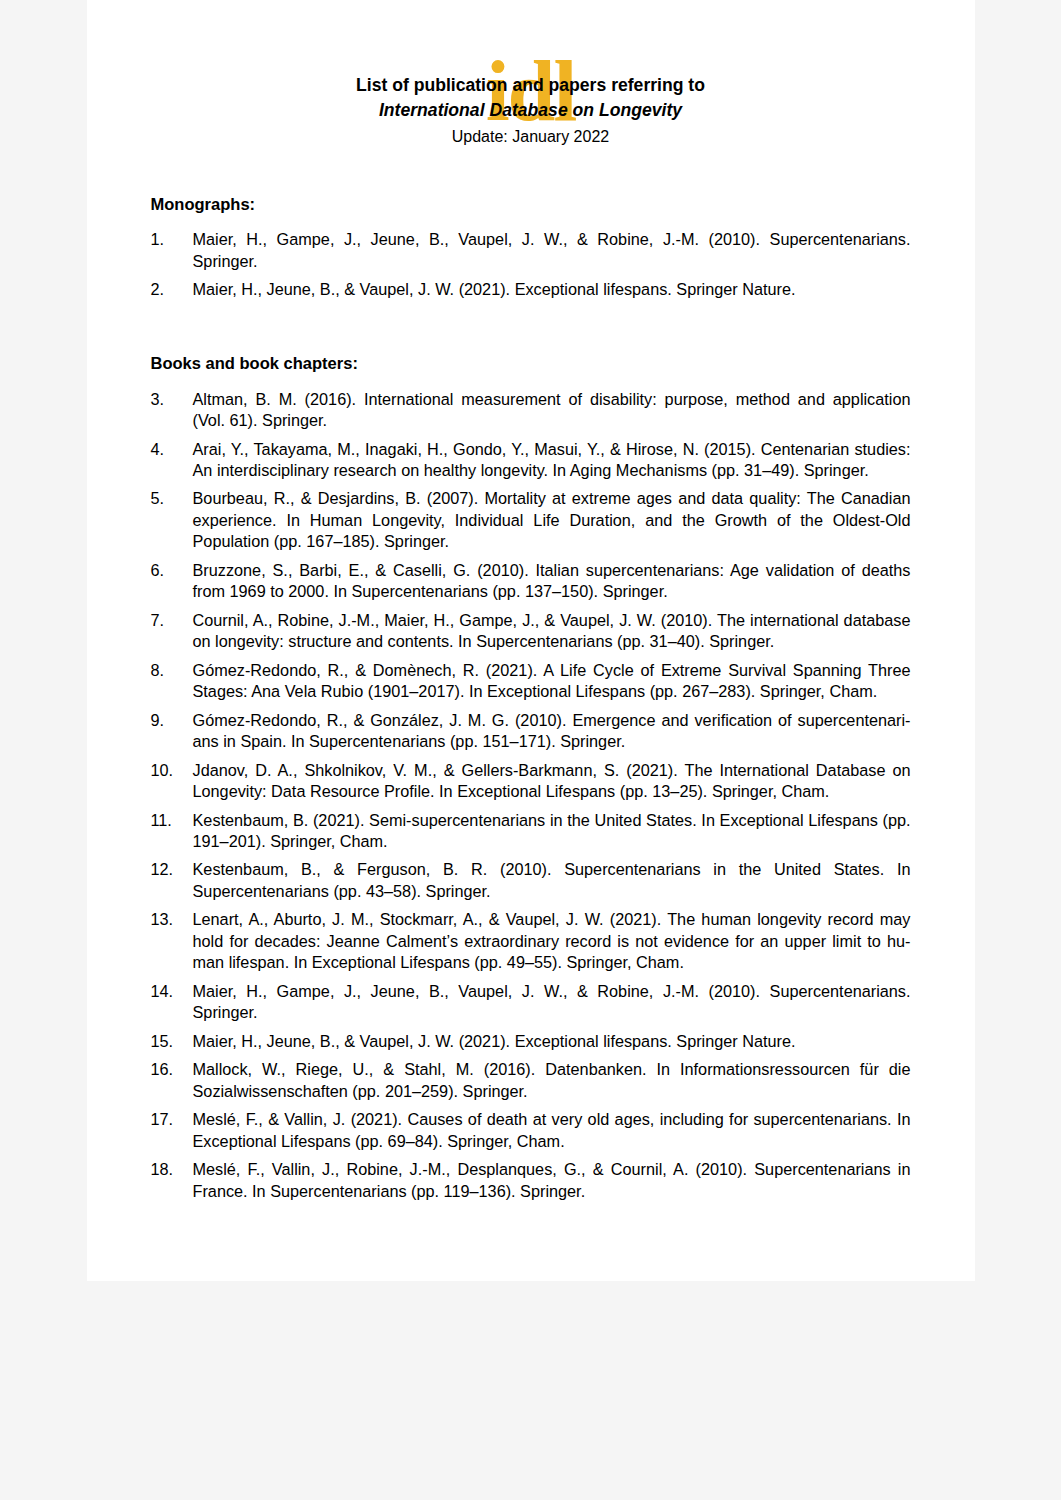idl
List of publication and papers referring to
International Database on Longevity
Update: January 2022
Monographs:
1. Maier, H., Gampe, J., Jeune, B., Vaupel, J. W., & Robine, J.-M. (2010). Supercentenarians. Springer.
2. Maier, H., Jeune, B., & Vaupel, J. W. (2021). Exceptional lifespans. Springer Nature.
Books and book chapters:
3. Altman, B. M. (2016). International measurement of disability: purpose, method and application (Vol. 61). Springer.
4. Arai, Y., Takayama, M., Inagaki, H., Gondo, Y., Masui, Y., & Hirose, N. (2015). Centenarian studies: An interdisciplinary research on healthy longevity. In Aging Mechanisms (pp. 31–49). Springer.
5. Bourbeau, R., & Desjardins, B. (2007). Mortality at extreme ages and data quality: The Canadian experience. In Human Longevity, Individual Life Duration, and the Growth of the Oldest-Old Population (pp. 167–185). Springer.
6. Bruzzone, S., Barbi, E., & Caselli, G. (2010). Italian supercentenarians: Age validation of deaths from 1969 to 2000. In Supercentenarians (pp. 137–150). Springer.
7. Cournil, A., Robine, J.-M., Maier, H., Gampe, J., & Vaupel, J. W. (2010). The international database on longevity: structure and contents. In Supercentenarians (pp. 31–40). Springer.
8. Gómez-Redondo, R., & Domènech, R. (2021). A Life Cycle of Extreme Survival Spanning Three Stages: Ana Vela Rubio (1901–2017). In Exceptional Lifespans (pp. 267–283). Springer, Cham.
9. Gómez-Redondo, R., & González, J. M. G. (2010). Emergence and verification of supercentenarians in Spain. In Supercentenarians (pp. 151–171). Springer.
10. Jdanov, D. A., Shkolnikov, V. M., & Gellers-Barkmann, S. (2021). The International Database on Longevity: Data Resource Profile. In Exceptional Lifespans (pp. 13–25). Springer, Cham.
11. Kestenbaum, B. (2021). Semi-supercentenarians in the United States. In Exceptional Lifespans (pp. 191–201). Springer, Cham.
12. Kestenbaum, B., & Ferguson, B. R. (2010). Supercentenarians in the United States. In Supercentenarians (pp. 43–58). Springer.
13. Lenart, A., Aburto, J. M., Stockmarr, A., & Vaupel, J. W. (2021). The human longevity record may hold for decades: Jeanne Calment’s extraordinary record is not evidence for an upper limit to human lifespan. In Exceptional Lifespans (pp. 49–55). Springer, Cham.
14. Maier, H., Gampe, J., Jeune, B., Vaupel, J. W., & Robine, J.-M. (2010). Supercentenarians. Springer.
15. Maier, H., Jeune, B., & Vaupel, J. W. (2021). Exceptional lifespans. Springer Nature.
16. Mallock, W., Riege, U., & Stahl, M. (2016). Datenbanken. In Informationsressourcen für die Sozialwissenschaften (pp. 201–259). Springer.
17. Meslé, F., & Vallin, J. (2021). Causes of death at very old ages, including for supercentenarians. In Exceptional Lifespans (pp. 69–84). Springer, Cham.
18. Meslé, F., Vallin, J., Robine, J.-M., Desplanques, G., & Cournil, A. (2010). Supercentenarians in France. In Supercentenarians (pp. 119–136). Springer.